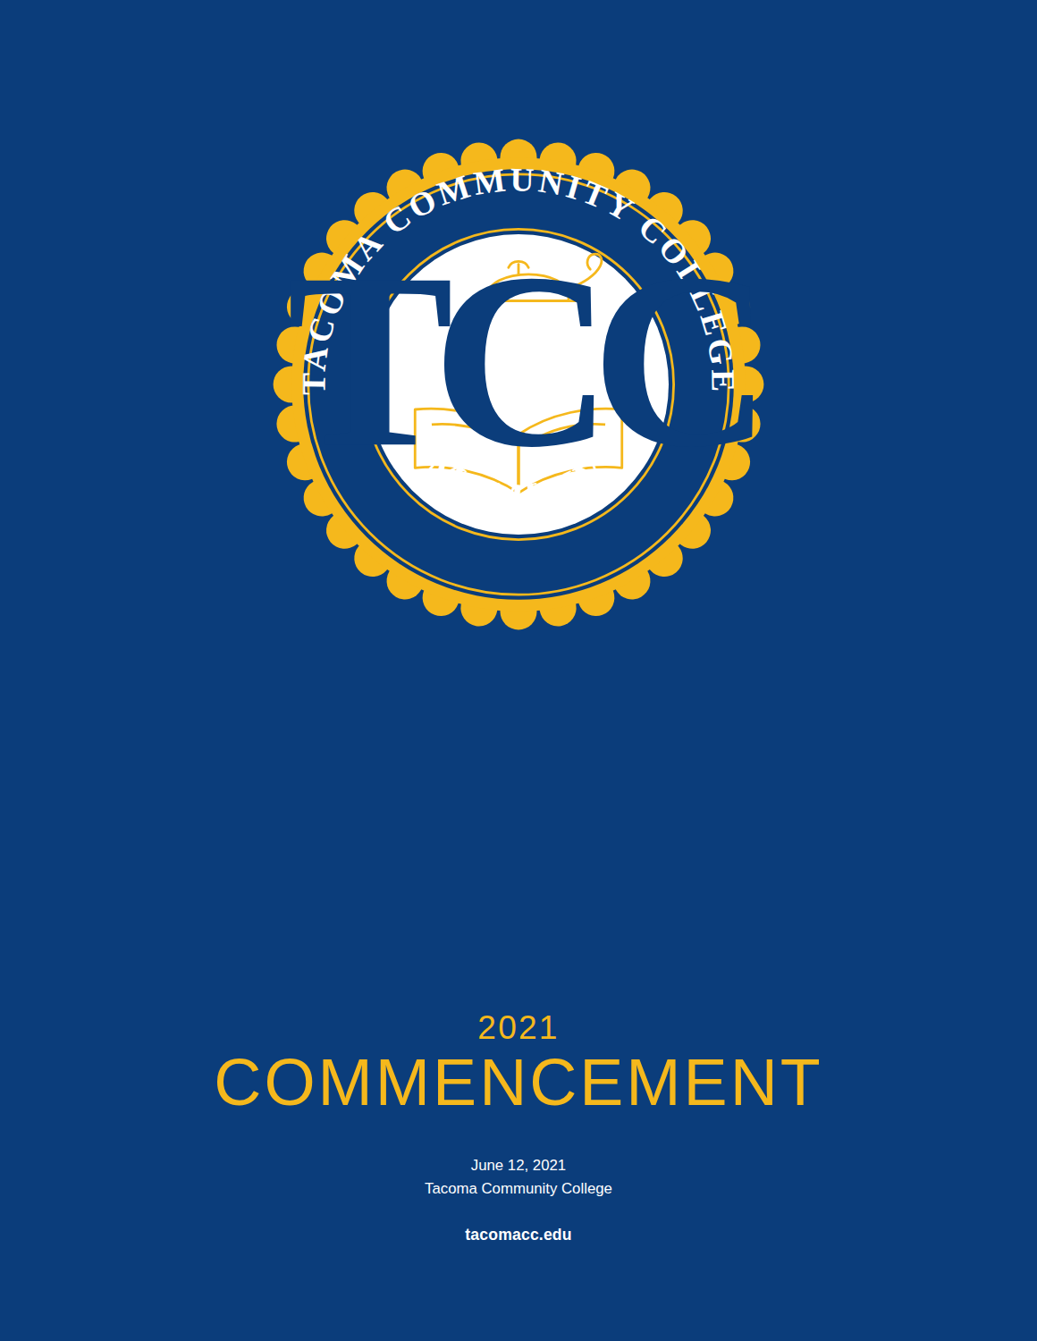TACOMA COMMUNITY COLLEGE TCC MCMLXV
2021
Commencement
June 12, 2021
Tacoma Community College
tacomacc.edu